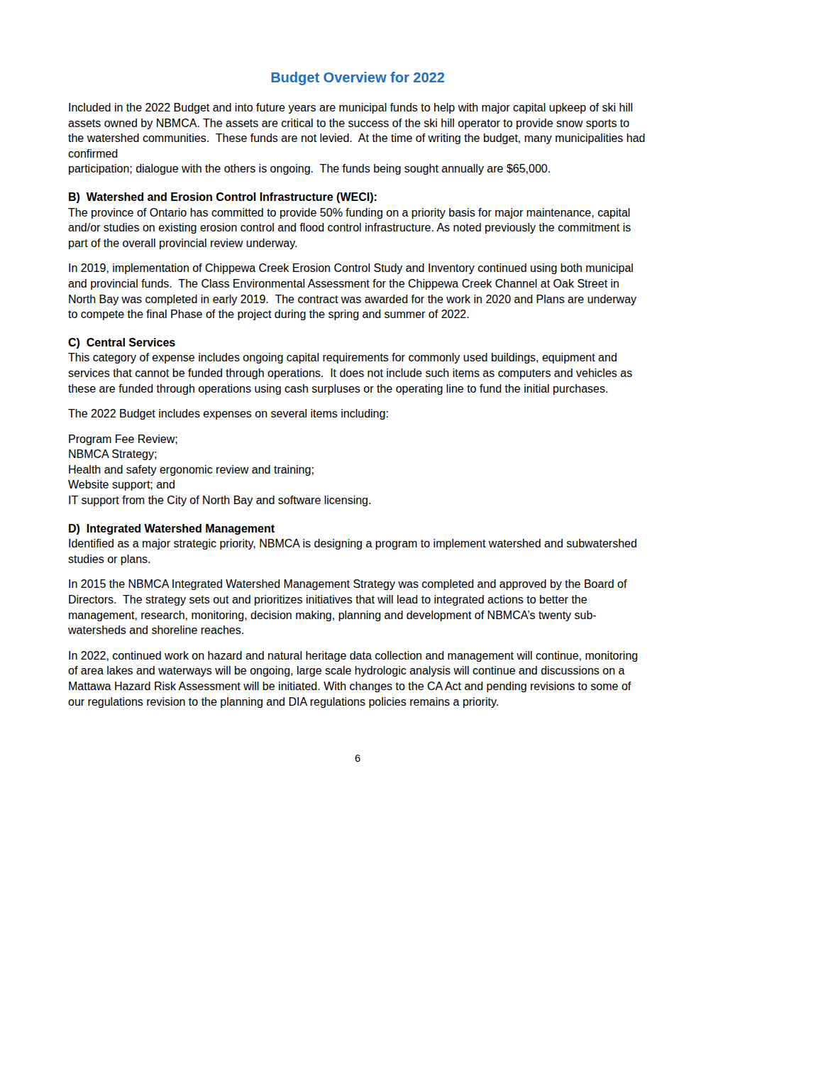Budget Overview for 2022
Included in the 2022 Budget and into future years are municipal funds to help with major capital upkeep of ski hill assets owned by NBMCA. The assets are critical to the success of the ski hill operator to provide snow sports to the watershed communities. These funds are not levied. At the time of writing the budget, many municipalities had confirmed
participation; dialogue with the others is ongoing. The funds being sought annually are $65,000.
B) Watershed and Erosion Control Infrastructure (WECI):
The province of Ontario has committed to provide 50% funding on a priority basis for major maintenance, capital and/or studies on existing erosion control and flood control infrastructure. As noted previously the commitment is part of the overall provincial review underway.
In 2019, implementation of Chippewa Creek Erosion Control Study and Inventory continued using both municipal and provincial funds. The Class Environmental Assessment for the Chippewa Creek Channel at Oak Street in North Bay was completed in early 2019. The contract was awarded for the work in 2020 and Plans are underway to compete the final Phase of the project during the spring and summer of 2022.
C) Central Services
This category of expense includes ongoing capital requirements for commonly used buildings, equipment and services that cannot be funded through operations. It does not include such items as computers and vehicles as these are funded through operations using cash surpluses or the operating line to fund the initial purchases.
The 2022 Budget includes expenses on several items including:
Program Fee Review;
NBMCA Strategy;
Health and safety ergonomic review and training;
Website support; and
IT support from the City of North Bay and software licensing.
D) Integrated Watershed Management
Identified as a major strategic priority, NBMCA is designing a program to implement watershed and subwatershed studies or plans.
In 2015 the NBMCA Integrated Watershed Management Strategy was completed and approved by the Board of Directors. The strategy sets out and prioritizes initiatives that will lead to integrated actions to better the management, research, monitoring, decision making, planning and development of NBMCA’s twenty sub-watersheds and shoreline reaches.
In 2022, continued work on hazard and natural heritage data collection and management will continue, monitoring of area lakes and waterways will be ongoing, large scale hydrologic analysis will continue and discussions on a Mattawa Hazard Risk Assessment will be initiated. With changes to the CA Act and pending revisions to some of our regulations revision to the planning and DIA regulations policies remains a priority.
6